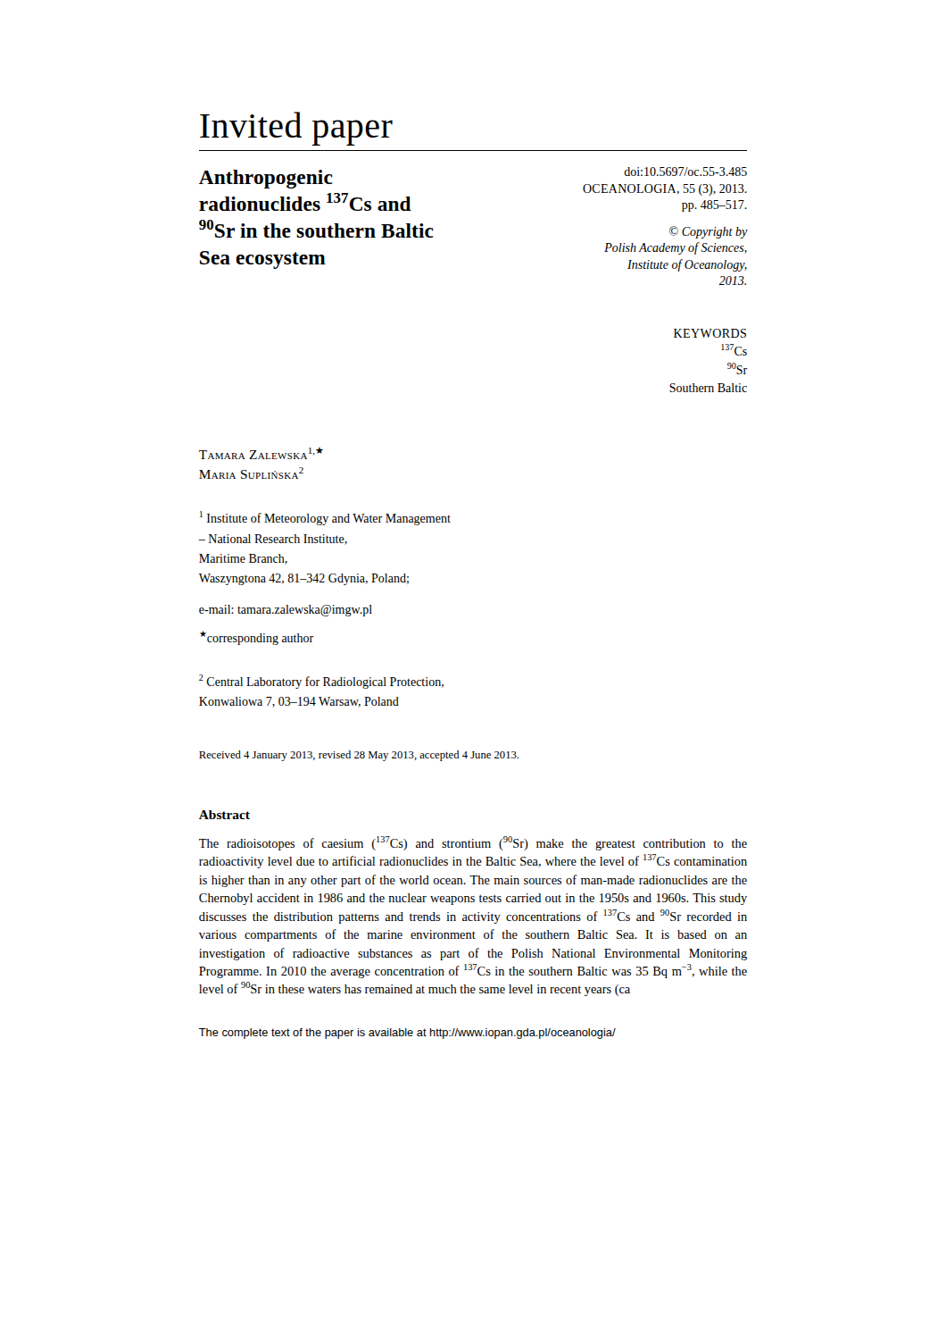Invited paper
Anthropogenic
radionuclides 137Cs and
90Sr in the southern Baltic
Sea ecosystem
doi:10.5697/oc.55-3.485
OCEANOLOGIA, 55 (3), 2013.
pp. 485–517.
© Copyright by
Polish Academy of Sciences,
Institute of Oceanology,
2013.
KEYWORDS
137Cs
90Sr
Southern Baltic
Tamara Zalewska1,★
Maria Suplińska2
1 Institute of Meteorology and Water Management
– National Research Institute,
Maritime Branch,
Waszyngtona 42, 81–342 Gdynia, Poland;
e-mail: tamara.zalewska@imgw.pl
★corresponding author
2 Central Laboratory for Radiological Protection,
Konwaliowa 7, 03–194 Warsaw, Poland
Received 4 January 2013, revised 28 May 2013, accepted 4 June 2013.
Abstract
The radioisotopes of caesium (137Cs) and strontium (90Sr) make the greatest contribution to the radioactivity level due to artificial radionuclides in the Baltic Sea, where the level of 137Cs contamination is higher than in any other part of the world ocean. The main sources of man-made radionuclides are the Chernobyl accident in 1986 and the nuclear weapons tests carried out in the 1950s and 1960s. This study discusses the distribution patterns and trends in activity concentrations of 137Cs and 90Sr recorded in various compartments of the marine environment of the southern Baltic Sea. It is based on an investigation of radioactive substances as part of the Polish National Environmental Monitoring Programme. In 2010 the average concentration of 137Cs in the southern Baltic was 35 Bq m−3, while the level of 90Sr in these waters has remained at much the same level in recent years (ca
The complete text of the paper is available at http://www.iopan.gda.pl/oceanologia/